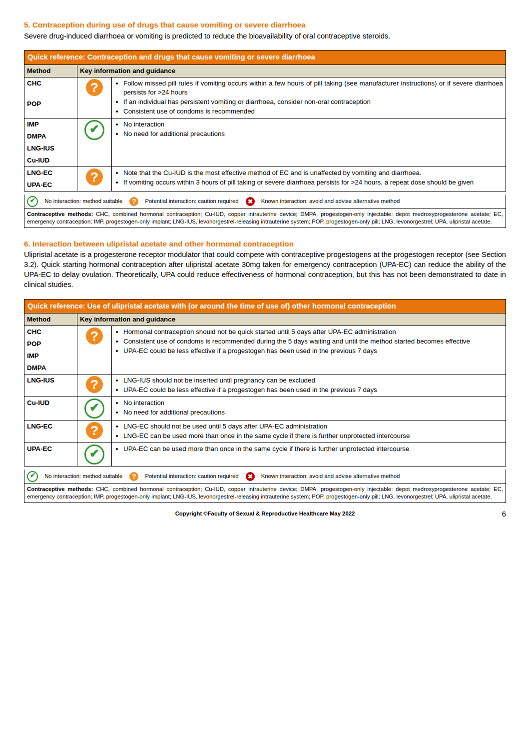5. Contraception during use of drugs that cause vomiting or severe diarrhoea
Severe drug-induced diarrhoea or vomiting is predicted to reduce the bioavailability of oral contraceptive steroids.
| Quick reference: Contraception and drugs that cause vomiting or severe diarrhoea |
| Method | Key information and guidance |
| CHC | ? | Follow missed pill rules if vomiting occurs within a few hours of pill taking (see manufacturer instructions) or if severe diarrhoea persists for >24 hours If an individual has persistent vomiting or diarrhoea, consider non-oral contraception Consistent use of condoms is recommended |
| POP |
| IMP | ✔ | No interaction No need for additional precautions |
| DMPA |
| LNG-IUS |
| Cu-IUD |
| LNG-EC | ? | Note that the Cu-IUD is the most effective method of EC and is unaffected by vomiting and diarrhoea. If vomiting occurs within 3 hours of pill taking or severe diarrhoea persists for >24 hours, a repeat dose should be given |
| UPA-EC |
✔ No interaction: method suitable ? Potential interaction: caution required ✖ Known interaction: avoid and advise alternative method
Contraceptive methods: CHC, combined hormonal contraception; Cu-IUD, copper intrauterine device; DMPA, progestogen-only injectable: depot medroxyprogesterone acetate; EC, emergency contraception; IMP, progestogen-only implant; LNG-IUS, levonorgestrel-releasing intrauterine system; POP, progestogen-only pill; LNG, levonorgestrel; UPA, ulipristal acetate.
6. Interaction between ulipristal acetate and other hormonal contraception
Ulipristal acetate is a progesterone receptor modulator that could compete with contraceptive progestogens at the progestogen receptor (see Section 3.2). Quick starting hormonal contraception after ulipristal acetate 30mg taken for emergency contraception (UPA-EC) can reduce the ability of the UPA-EC to delay ovulation. Theoretically, UPA could reduce effectiveness of hormonal contraception, but this has not been demonstrated to date in clinical studies.
| Quick reference: Use of ulipristal acetate with (or around the time of use of) other hormonal contraception |
| Method | Key information and guidance |
| CHC | ? | Hormonal contraception should not be quick started until 5 days after UPA-EC administration Consistent use of condoms is recommended during the 5 days waiting and until the method started becomes effective UPA-EC could be less effective if a progestogen has been used in the previous 7 days |
| POP |
| IMP |
| DMPA |
| LNG-IUS | ? | LNG-IUS should not be inserted until pregnancy can be excluded UPA-EC could be less effective if a progestogen has been used in the previous 7 days |
| Cu-IUD | ✔ | No interaction No need for additional precautions |
| LNG-EC | ? | LNG-EC should not be used until 5 days after UPA-EC administration LNG-EC can be used more than once in the same cycle if there is further unprotected intercourse |
| UPA-EC | ✔ | UPA-EC can be used more than once in the same cycle if there is further unprotected intercourse |
✔ No interaction: method suitable ? Potential interaction: caution required ✖ Known interaction: avoid and advise alternative method
Contraceptive methods: CHC, combined hormonal contraception; Cu-IUD, copper intrauterine device; DMPA, progestogen-only injectable: depot medroxyprogesterone acetate; EC, emergency contraception; IMP, progestogen-only implant; LNG-IUS, levonorgestrel-releasing intrauterine system; POP, progestogen-only pill; LNG, levonorgestrel; UPA, ulipristal acetate.
Copyright ©Faculty of Sexual & Reproductive Healthcare May 2022 6